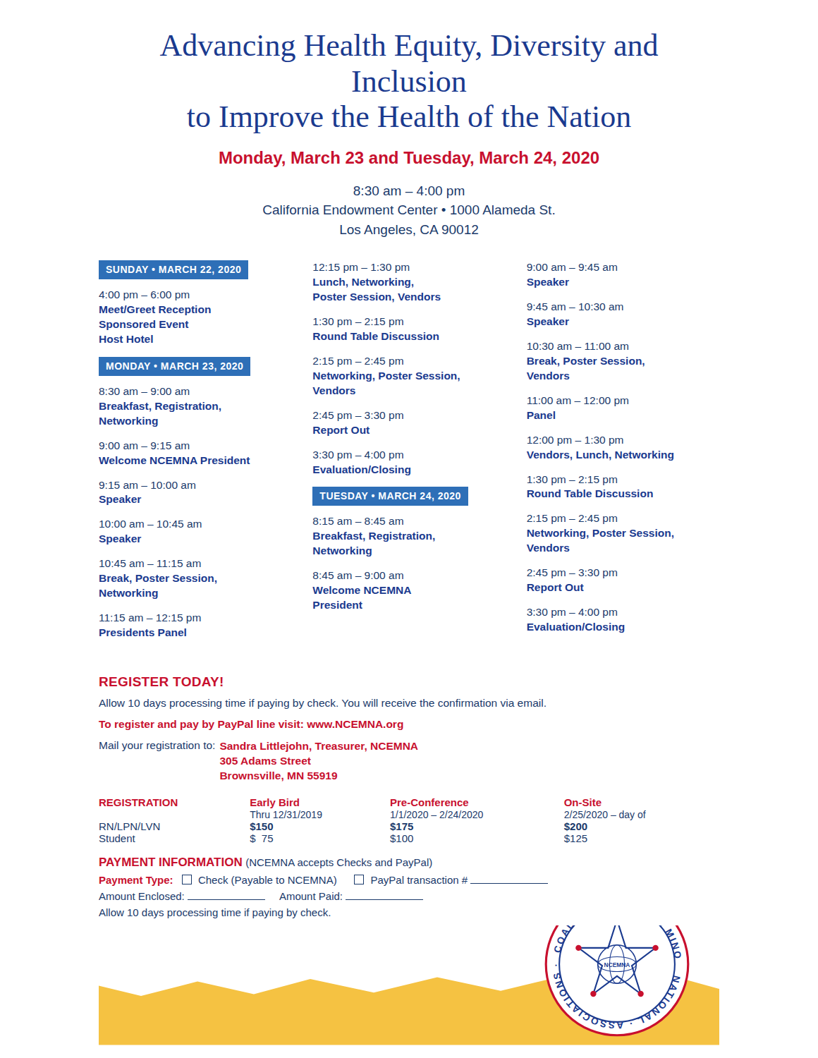Advancing Health Equity, Diversity and Inclusion
to Improve the Health of the Nation
Monday, March 23 and Tuesday, March 24, 2020
8:30 am – 4:00 pm
California Endowment Center • 1000 Alameda St.
Los Angeles, CA 90012
SUNDAY • MARCH 22, 2020
4:00 pm – 6:00 pm
Meet/Greet Reception
Sponsored Event
Host Hotel
MONDAY • MARCH 23, 2020
8:30 am – 9:00 am
Breakfast, Registration,
Networking
9:00 am – 9:15 am
Welcome NCEMNA President
9:15 am – 10:00 am
Speaker
10:00 am – 10:45 am
Speaker
10:45 am – 11:15 am
Break, Poster Session,
Networking
11:15 am – 12:15 pm
Presidents Panel
12:15 pm – 1:30 pm
Lunch, Networking,
Poster Session, Vendors
1:30 pm – 2:15 pm
Round Table Discussion
2:15 pm – 2:45 pm
Networking, Poster Session,
Vendors
2:45 pm – 3:30 pm
Report Out
3:30 pm – 4:00 pm
Evaluation/Closing
TUESDAY • MARCH 24, 2020
8:15 am – 8:45 am
Breakfast, Registration,
Networking
8:45 am – 9:00 am
Welcome NCEMNA
President
9:00 am – 9:45 am
Speaker
9:45 am – 10:30 am
Speaker
10:30 am – 11:00 am
Break, Poster Session,
Vendors
11:00 am – 12:00 pm
Panel
12:00 pm – 1:30 pm
Vendors, Lunch, Networking
1:30 pm – 2:15 pm
Round Table Discussion
2:15 pm – 2:45 pm
Networking, Poster Session,
Vendors
2:45 pm – 3:30 pm
Report Out
3:30 pm – 4:00 pm
Evaluation/Closing
REGISTER TODAY!
Allow 10 days processing time if paying by check. You will receive the confirmation via email.
To register and pay by PayPal line visit: www.NCEMNA.org
Mail your registration to: Sandra Littlejohn, Treasurer, NCEMNA
305 Adams Street
Brownsville, MN 55919
| REGISTRATION | Early Bird Thru 12/31/2019 | Pre-Conference 1/1/2020 – 2/24/2020 | On-Site 2/25/2020 – day of |
| --- | --- | --- | --- |
| RN/LPN/LVN | $150 | $175 | $200 |
| Student | $ 75 | $100 | $125 |
PAYMENT INFORMATION
(NCEMNA accepts Checks and PayPal)
Payment Type: Check (Payable to NCEMNA) PayPal transaction #
Amount Enclosed: Amount Paid:
Allow 10 days processing time if paying by check.
COALITION of ETHNIC MINORITY NURSE NATIONAL · ASSOCIATIONS · NCEMNA